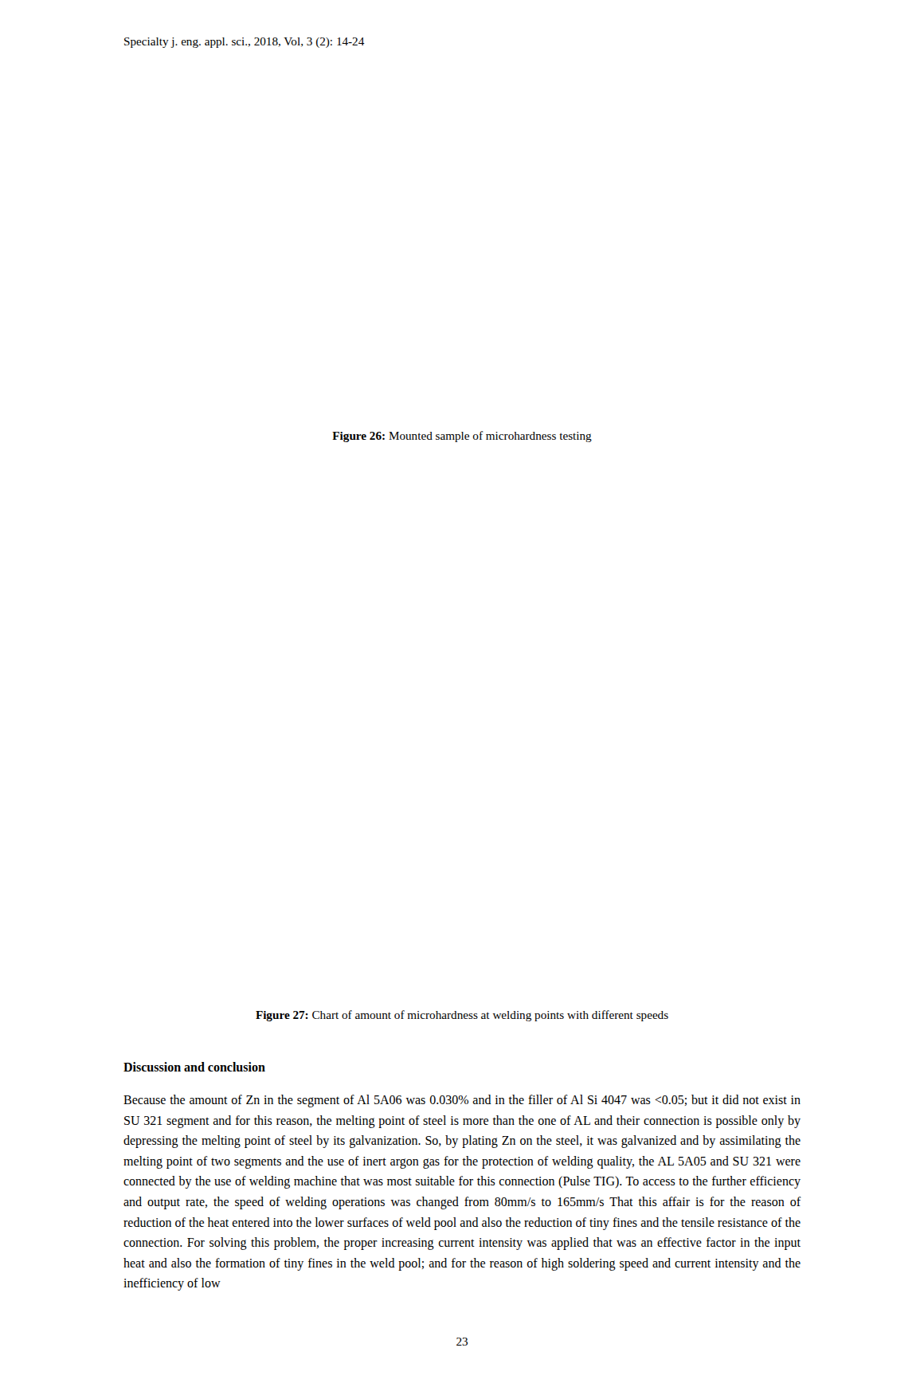Specialty j. eng. appl. sci., 2018, Vol, 3 (2): 14-24
Figure 26: Mounted sample of microhardness testing
Figure 27: Chart of amount of microhardness at welding points with different speeds
Discussion and conclusion
Because the amount of Zn in the segment of Al 5A06 was 0.030% and in the filler of Al Si 4047 was <0.05; but it did not exist in SU 321 segment and for this reason, the melting point of steel is more than the one of AL and their connection is possible only by depressing the melting point of steel by its galvanization. So, by plating Zn on the steel, it was galvanized and by assimilating the melting point of two segments and the use of inert argon gas for the protection of welding quality, the AL 5A05 and SU 321 were connected by the use of welding machine that was most suitable for this connection (Pulse TIG). To access to the further efficiency and output rate, the speed of welding operations was changed from 80mm/s to 165mm/s That this affair is for the reason of reduction of the heat entered into the lower surfaces of weld pool and also the reduction of tiny fines and the tensile resistance of the connection. For solving this problem, the proper increasing current intensity was applied that was an effective factor in the input heat and also the formation of tiny fines in the weld pool; and for the reason of high soldering speed and current intensity and the inefficiency of low
23